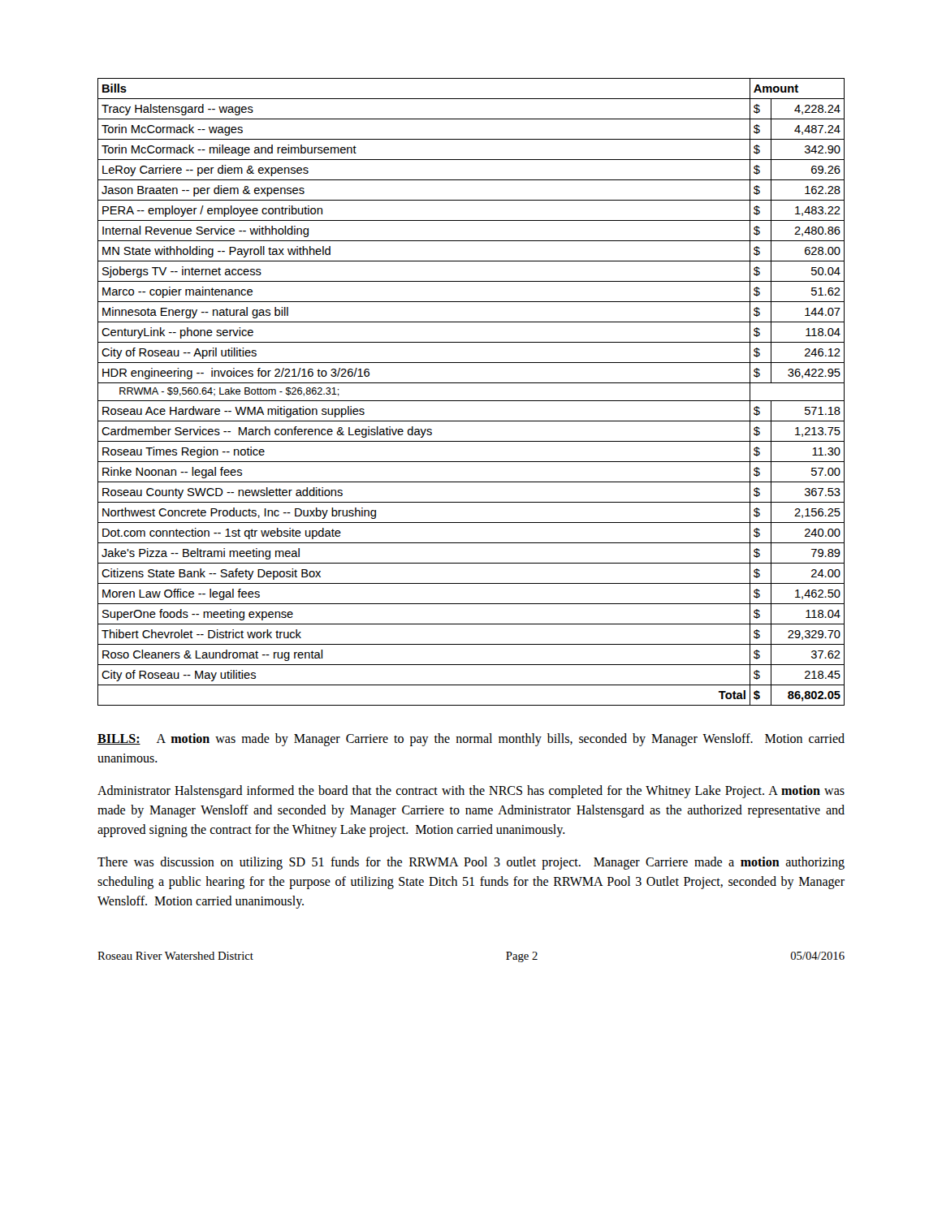| Bills | Amount |
| --- | --- |
| Tracy Halstensgard -- wages | $ | 4,228.24 |
| Torin McCormack -- wages | $ | 4,487.24 |
| Torin McCormack -- mileage and reimbursement | $ | 342.90 |
| LeRoy Carriere -- per diem & expenses | $ | 69.26 |
| Jason Braaten -- per diem & expenses | $ | 162.28 |
| PERA -- employer / employee contribution | $ | 1,483.22 |
| Internal Revenue Service -- withholding | $ | 2,480.86 |
| MN State withholding -- Payroll tax withheld | $ | 628.00 |
| Sjobergs TV -- internet access | $ | 50.04 |
| Marco -- copier maintenance | $ | 51.62 |
| Minnesota Energy -- natural gas bill | $ | 144.07 |
| CenturyLink -- phone service | $ | 118.04 |
| City of Roseau -- April utilities | $ | 246.12 |
| HDR engineering -- invoices for 2/21/16 to 3/26/16 | $ | 36,422.95 |
| RRWMA - $9,560.64; Lake Bottom - $26,862.31; | |
| Roseau Ace Hardware -- WMA mitigation supplies | $ | 571.18 |
| Cardmember Services -- March conference & Legislative days | $ | 1,213.75 |
| Roseau Times Region -- notice | $ | 11.30 |
| Rinke Noonan -- legal fees | $ | 57.00 |
| Roseau County SWCD -- newsletter additions | $ | 367.53 |
| Northwest Concrete Products, Inc -- Duxby brushing | $ | 2,156.25 |
| Dot.com conntection -- 1st qtr website update | $ | 240.00 |
| Jake's Pizza -- Beltrami meeting meal | $ | 79.89 |
| Citizens State Bank -- Safety Deposit Box | $ | 24.00 |
| Moren Law Office -- legal fees | $ | 1,462.50 |
| SuperOne foods -- meeting expense | $ | 118.04 |
| Thibert Chevrolet -- District work truck | $ | 29,329.70 |
| Roso Cleaners & Laundromat -- rug rental | $ | 37.62 |
| City of Roseau -- May utilities | $ | 218.45 |
| Total | $ | 86,802.05 |
BILLS: A motion was made by Manager Carriere to pay the normal monthly bills, seconded by Manager Wensloff. Motion carried unanimous.
Administrator Halstensgard informed the board that the contract with the NRCS has completed for the Whitney Lake Project. A motion was made by Manager Wensloff and seconded by Manager Carriere to name Administrator Halstensgard as the authorized representative and approved signing the contract for the Whitney Lake project. Motion carried unanimously.
There was discussion on utilizing SD 51 funds for the RRWMA Pool 3 outlet project. Manager Carriere made a motion authorizing scheduling a public hearing for the purpose of utilizing State Ditch 51 funds for the RRWMA Pool 3 Outlet Project, seconded by Manager Wensloff. Motion carried unanimously.
Roseau River Watershed District Page 2 05/04/2016